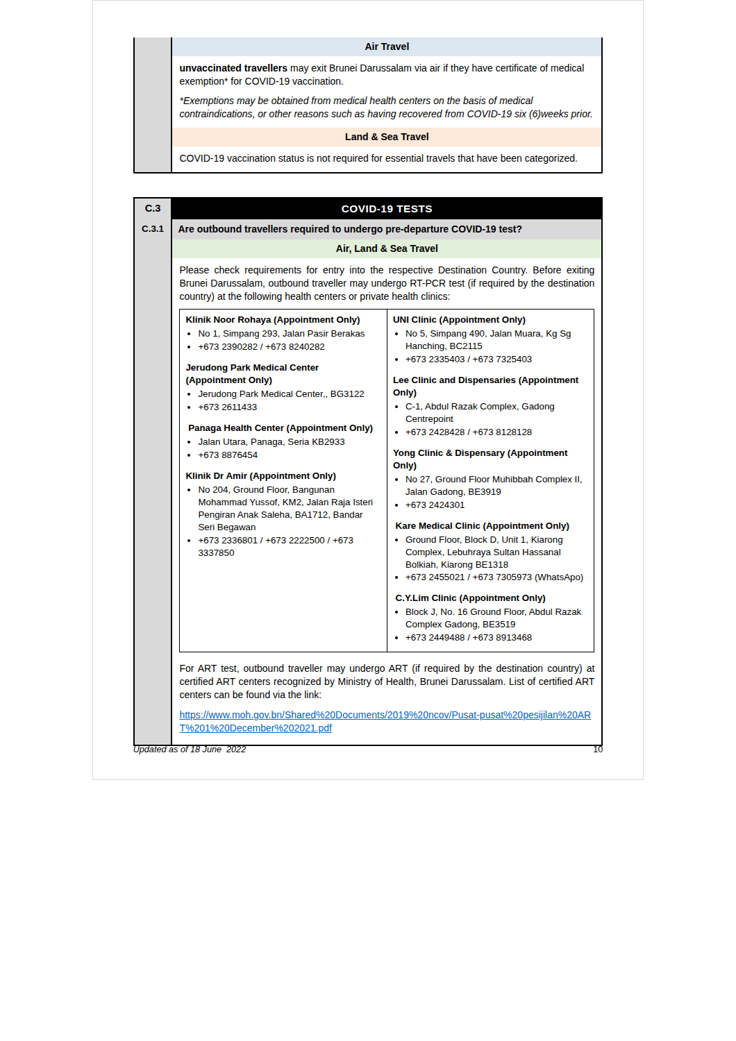| | Air Travel unvaccinated travellers may exit Brunei Darussalam via air if they have certificate of medical exemption* for COVID-19 vaccination. *Exemptions may be obtained from medical health centers on the basis of medical contraindications, or other reasons such as having recovered from COVID-19 six (6)weeks prior. Land & Sea Travel COVID-19 vaccination status is not required for essential travels that have been categorized. |
| C.3 | COVID-19 TESTS |
| C.3.1 | Are outbound travellers required to undergo pre-departure COVID-19 test? |
| | Air, Land & Sea Travel Please check requirements for entry into the respective Destination Country. Before exiting Brunei Darussalam, outbound traveller may undergo RT-PCR test (if required by the destination country) at the following health centers or private health clinics: / Klinik Noor Rohaya (Appointment Only) No 1, Simpang 293, Jalan Pasir Berakas +673 2390282 / +673 8240282 Jerudong Park Medical Center (Appointment Only) Jerudong Park Medical Center,, BG3122 +673 2611433 Panaga Health Center (Appointment Only) Jalan Utara, Panaga, Seria KB2933 +673 8876454 Klinik Dr Amir (Appointment Only) No 204, Ground Floor, Bangunan Mohammad Yussof, KM2, Jalan Raja Isteri Pengiran Anak Saleha, BA1712, Bandar Seri Begawan +673 2336801 / +673 2222500 / +673 3337850 / UNI Clinic (Appointment Only) No 5, Simpang 490, Jalan Muara, Kg Sg Hanching, BC2115 +673 2335403 / +673 7325403 Lee Clinic and Dispensaries (Appointment Only) C-1, Abdul Razak Complex, Gadong Centrepoint +673 2428428 / +673 8128128 Yong Clinic & Dispensary (Appointment Only) No 27, Ground Floor Muhibbah Complex II, Jalan Gadong, BE3919 +673 2424301 Kare Medical Clinic (Appointment Only) Ground Floor, Block D, Unit 1, Kiarong Complex, Lebuhraya Sultan Hassanal Bolkiah, Kiarong BE1318 +673 2455021 / +673 7305973 (WhatsApo) C.Y.Lim Clinic (Appointment Only) Block J, No. 16 Ground Floor, Abdul Razak Complex Gadong, BE3519 +673 2449488 / +673 8913468 / For ART test, outbound traveller may undergo ART (if required by the destination country) at certified ART centers recognized by Ministry of Health, Brunei Darussalam. List of certified ART centers can be found via the link: https://www.moh.gov.bn/Shared%20Documents/2019%20ncov/Pusat-pusat%20pesijilan%20ART%201%20December%202021.pdf |
Updated as of 18 June 2022 10